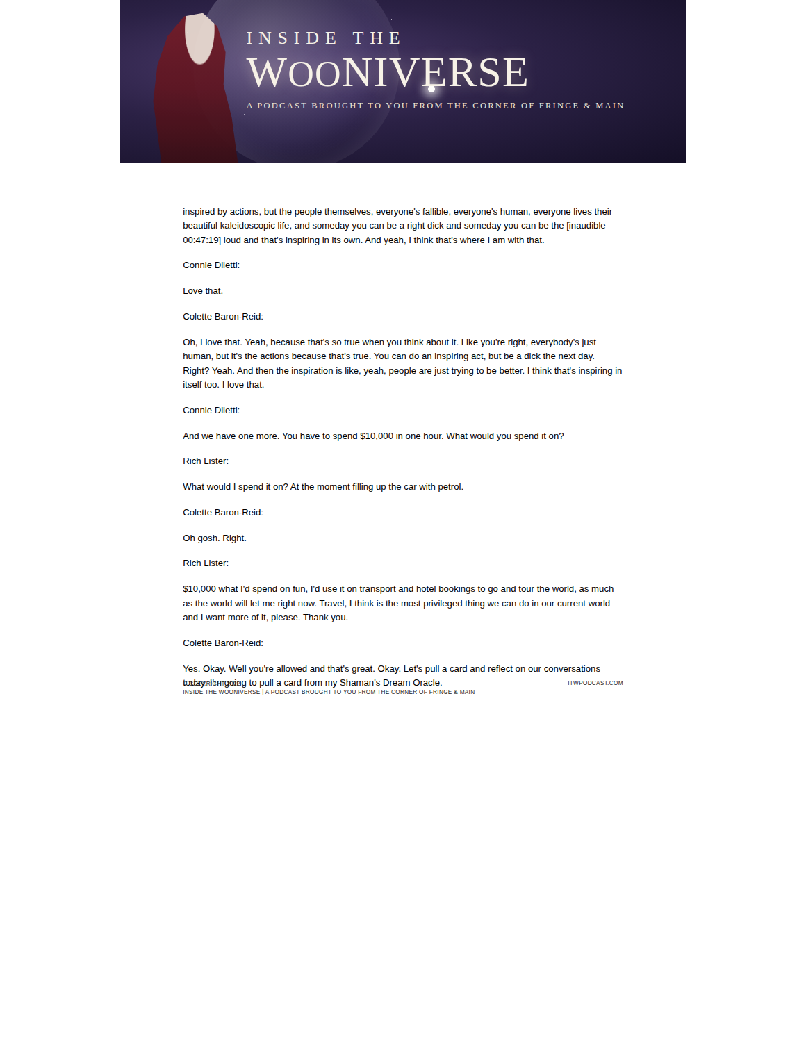INSIDE THE
WOONIVERSE
A PODCAST BROUGHT TO YOU FROM THE CORNER OF FRINGE & MAIN
inspired by actions, but the people themselves, everyone's fallible, everyone's human, everyone lives their beautiful kaleidoscopic life, and someday you can be a right dick and someday you can be the [inaudible 00:47:19] loud and that's inspiring in its own. And yeah, I think that's where I am with that.
Connie Diletti:
Love that.
Colette Baron-Reid:
Oh, I love that. Yeah, because that's so true when you think about it. Like you're right, everybody's just human, but it's the actions because that's true. You can do an inspiring act, but be a dick the next day. Right? Yeah. And then the inspiration is like, yeah, people are just trying to be better. I think that's inspiring in itself too. I love that.
Connie Diletti:
And we have one more. You have to spend $10,000 in one hour. What would you spend it on?
Rich Lister:
What would I spend it on? At the moment filling up the car with petrol.
Colette Baron-Reid:
Oh gosh. Right.
Rich Lister:
$10,000 what I'd spend on fun, I'd use it on transport and hotel bookings to go and tour the world, as much as the world will let me right now. Travel, I think is the most privileged thing we can do in our current world and I want more of it, please. Thank you.
Colette Baron-Reid:
Yes. Okay. Well you're allowed and that's great. Okay. Let's pull a card and reflect on our conversations today. I'm going to pull a card from my Shaman's Dream Oracle.
© COPYRIGHT 2022
INSIDE THE WOONIVERSE | A PODCAST BROUGHT TO YOU FROM THE CORNER OF FRINGE & MAIN
ITWPODCAST.COM